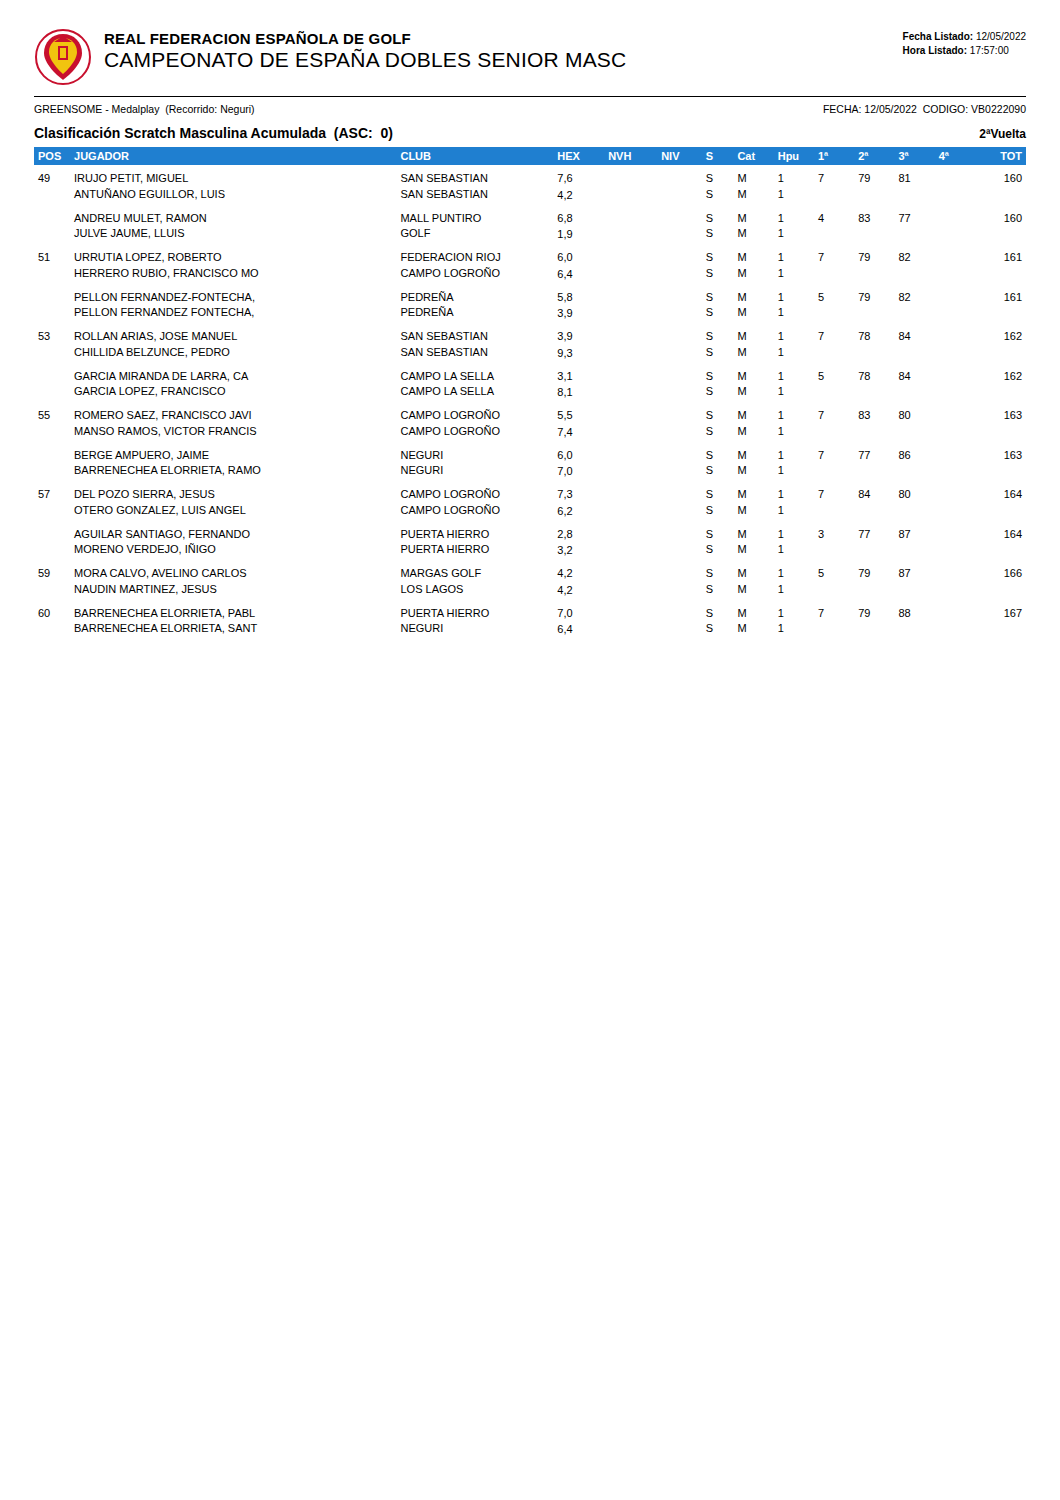REAL FEDERACION ESPAÑOLA DE GOLF
CAMPEONATO DE ESPAÑA DOBLES SENIOR MASC
Fecha Listado: 12/05/2022
Hora Listado: 17:57:00
GREENSOME - Medalplay (Recorrido: Neguri)
FECHA: 12/05/2022 CODIGO: VB0222090
Clasificación Scratch Masculina Acumulada (ASC: 0)
2ªVuelta
| POS | JUGADOR | CLUB | HEX | NVH | NIV | S | Cat | Hpu | 1ª | 2ª | 3ª | 4ª | TOT |
| --- | --- | --- | --- | --- | --- | --- | --- | --- | --- | --- | --- | --- | --- |
| 49 | IRUJO PETIT, MIGUEL | SAN SEBASTIAN | 7,6 | | | S | M | 1 | 7 | 79 | 81 | | 160 |
| | ANTUÑANO EGUILLOR, LUIS | SAN SEBASTIAN | 4,2 | | | S | M | 1 | | | | | |
| | ANDREU MULET, RAMON | MALL PUNTIRO | 6,8 | | | S | M | 1 | 4 | 83 | 77 | | 160 |
| | JULVE JAUME, LLUIS | GOLF | 1,9 | | | S | M | 1 | | | | | |
| 51 | URRUTIA LOPEZ, ROBERTO | FEDERACION RIOJ | 6,0 | | | S | M | 1 | 7 | 79 | 82 | | 161 |
| | HERRERO RUBIO, FRANCISCO MO | CAMPO LOGROÑO | 6,4 | | | S | M | 1 | | | | | |
| | PELLON FERNANDEZ-FONTECHA, | PEDREÑA | 5,8 | | | S | M | 1 | 5 | 79 | 82 | | 161 |
| | PELLON FERNANDEZ FONTECHA, | PEDREÑA | 3,9 | | | S | M | 1 | | | | | |
| 53 | ROLLAN ARIAS, JOSE MANUEL | SAN SEBASTIAN | 3,9 | | | S | M | 1 | 7 | 78 | 84 | | 162 |
| | CHILLIDA BELZUNCE, PEDRO | SAN SEBASTIAN | 9,3 | | | S | M | 1 | | | | | |
| | GARCIA MIRANDA DE LARRA, CA | CAMPO LA SELLA | 3,1 | | | S | M | 1 | 5 | 78 | 84 | | 162 |
| | GARCIA LOPEZ, FRANCISCO | CAMPO LA SELLA | 8,1 | | | S | M | 1 | | | | | |
| 55 | ROMERO SAEZ, FRANCISCO JAVI | CAMPO LOGROÑO | 5,5 | | | S | M | 1 | 7 | 83 | 80 | | 163 |
| | MANSO RAMOS, VICTOR FRANCIS | CAMPO LOGROÑO | 7,4 | | | S | M | 1 | | | | | |
| | BERGE AMPUERO, JAIME | NEGURI | 6,0 | | | S | M | 1 | 7 | 77 | 86 | | 163 |
| | BARRENECHEA ELORRIETA, RAMO | NEGURI | 7,0 | | | S | M | 1 | | | | | |
| 57 | DEL POZO SIERRA, JESUS | CAMPO LOGROÑO | 7,3 | | | S | M | 1 | 7 | 84 | 80 | | 164 |
| | OTERO GONZALEZ, LUIS ANGEL | CAMPO LOGROÑO | 6,2 | | | S | M | 1 | | | | | |
| | AGUILAR SANTIAGO, FERNANDO | PUERTA HIERRO | 2,8 | | | S | M | 1 | 3 | 77 | 87 | | 164 |
| | MORENO VERDEJO, IÑIGO | PUERTA HIERRO | 3,2 | | | S | M | 1 | | | | | |
| 59 | MORA CALVO, AVELINO CARLOS | MARGAS GOLF | 4,2 | | | S | M | 1 | 5 | 79 | 87 | | 166 |
| | NAUDIN MARTINEZ, JESUS | LOS LAGOS | 4,2 | | | S | M | 1 | | | | | |
| 60 | BARRENECHEA ELORRIETA, PABL | PUERTA HIERRO | 7,0 | | | S | M | 1 | 7 | 79 | 88 | | 167 |
| | BARRENECHEA ELORRIETA, SANT | NEGURI | 6,4 | | | S | M | 1 | | | | | |